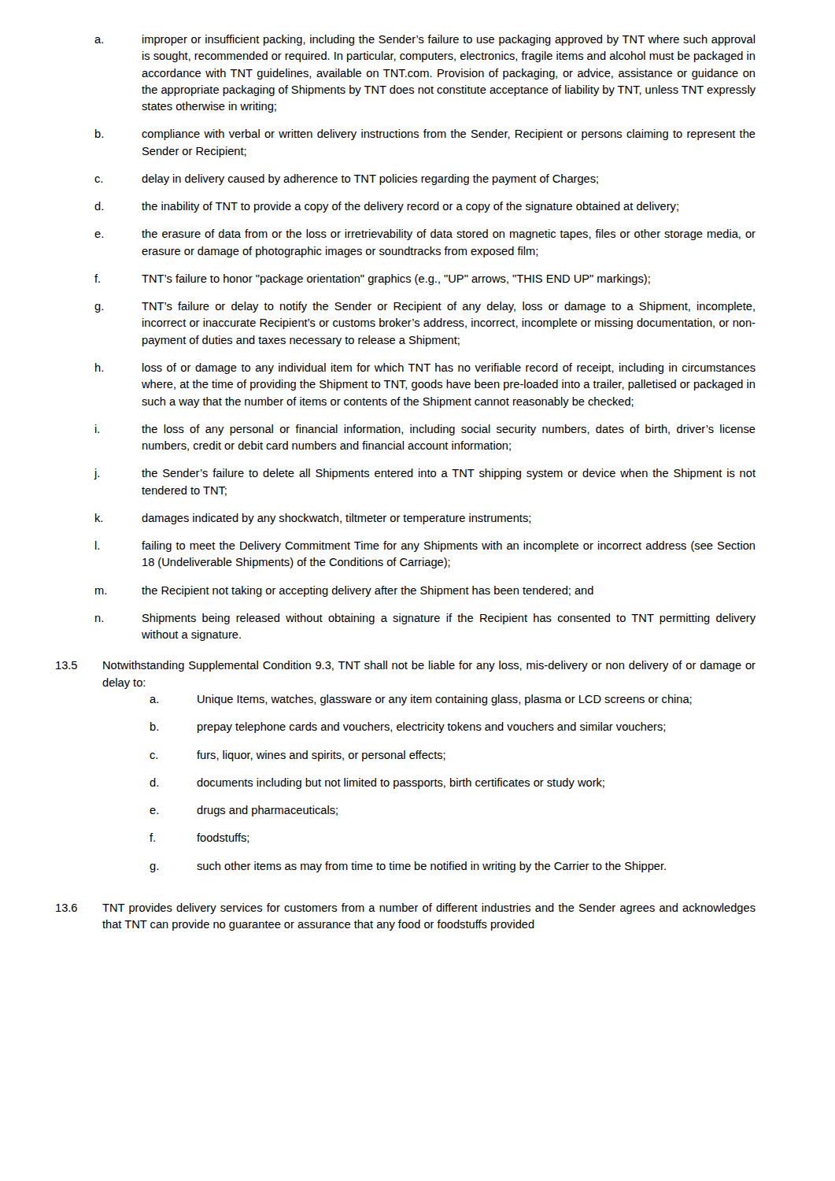improper or insufficient packing, including the Sender’s failure to use packaging approved by TNT where such approval is sought, recommended or required. In particular, computers, electronics, fragile items and alcohol must be packaged in accordance with TNT guidelines, available on TNT.com. Provision of packaging, or advice, assistance or guidance on the appropriate packaging of Shipments by TNT does not constitute acceptance of liability by TNT, unless TNT expressly states otherwise in writing;
compliance with verbal or written delivery instructions from the Sender, Recipient or persons claiming to represent the Sender or Recipient;
delay in delivery caused by adherence to TNT policies regarding the payment of Charges;
the inability of TNT to provide a copy of the delivery record or a copy of the signature obtained at delivery;
the erasure of data from or the loss or irretrievability of data stored on magnetic tapes, files or other storage media, or erasure or damage of photographic images or soundtracks from exposed film;
TNT’s failure to honor "package orientation" graphics (e.g., "UP" arrows, "THIS END UP" markings);
TNT’s failure or delay to notify the Sender or Recipient of any delay, loss or damage to a Shipment, incomplete, incorrect or inaccurate Recipient’s or customs broker’s address, incorrect, incomplete or missing documentation, or non-payment of duties and taxes necessary to release a Shipment;
loss of or damage to any individual item for which TNT has no verifiable record of receipt, including in circumstances where, at the time of providing the Shipment to TNT, goods have been pre-loaded into a trailer, palletised or packaged in such a way that the number of items or contents of the Shipment cannot reasonably be checked;
the loss of any personal or financial information, including social security numbers, dates of birth, driver’s license numbers, credit or debit card numbers and financial account information;
the Sender’s failure to delete all Shipments entered into a TNT shipping system or device when the Shipment is not tendered to TNT;
damages indicated by any shockwatch, tiltmeter or temperature instruments;
failing to meet the Delivery Commitment Time for any Shipments with an incomplete or incorrect address (see Section 18 (Undeliverable Shipments) of the Conditions of Carriage);
the Recipient not taking or accepting delivery after the Shipment has been tendered; and
Shipments being released without obtaining a signature if the Recipient has consented to TNT permitting delivery without a signature.
13.5
Notwithstanding Supplemental Condition 9.3, TNT shall not be liable for any loss, mis-delivery or non delivery of or damage or delay to:
Unique Items, watches, glassware or any item containing glass, plasma or LCD screens or china;
prepay telephone cards and vouchers, electricity tokens and vouchers and similar vouchers;
furs, liquor, wines and spirits, or personal effects;
documents including but not limited to passports, birth certificates or study work;
drugs and pharmaceuticals;
foodstuffs;
such other items as may from time to time be notified in writing by the Carrier to the Shipper.
13.6
TNT provides delivery services for customers from a number of different industries and the Sender agrees and acknowledges that TNT can provide no guarantee or assurance that any food or foodstuffs provided